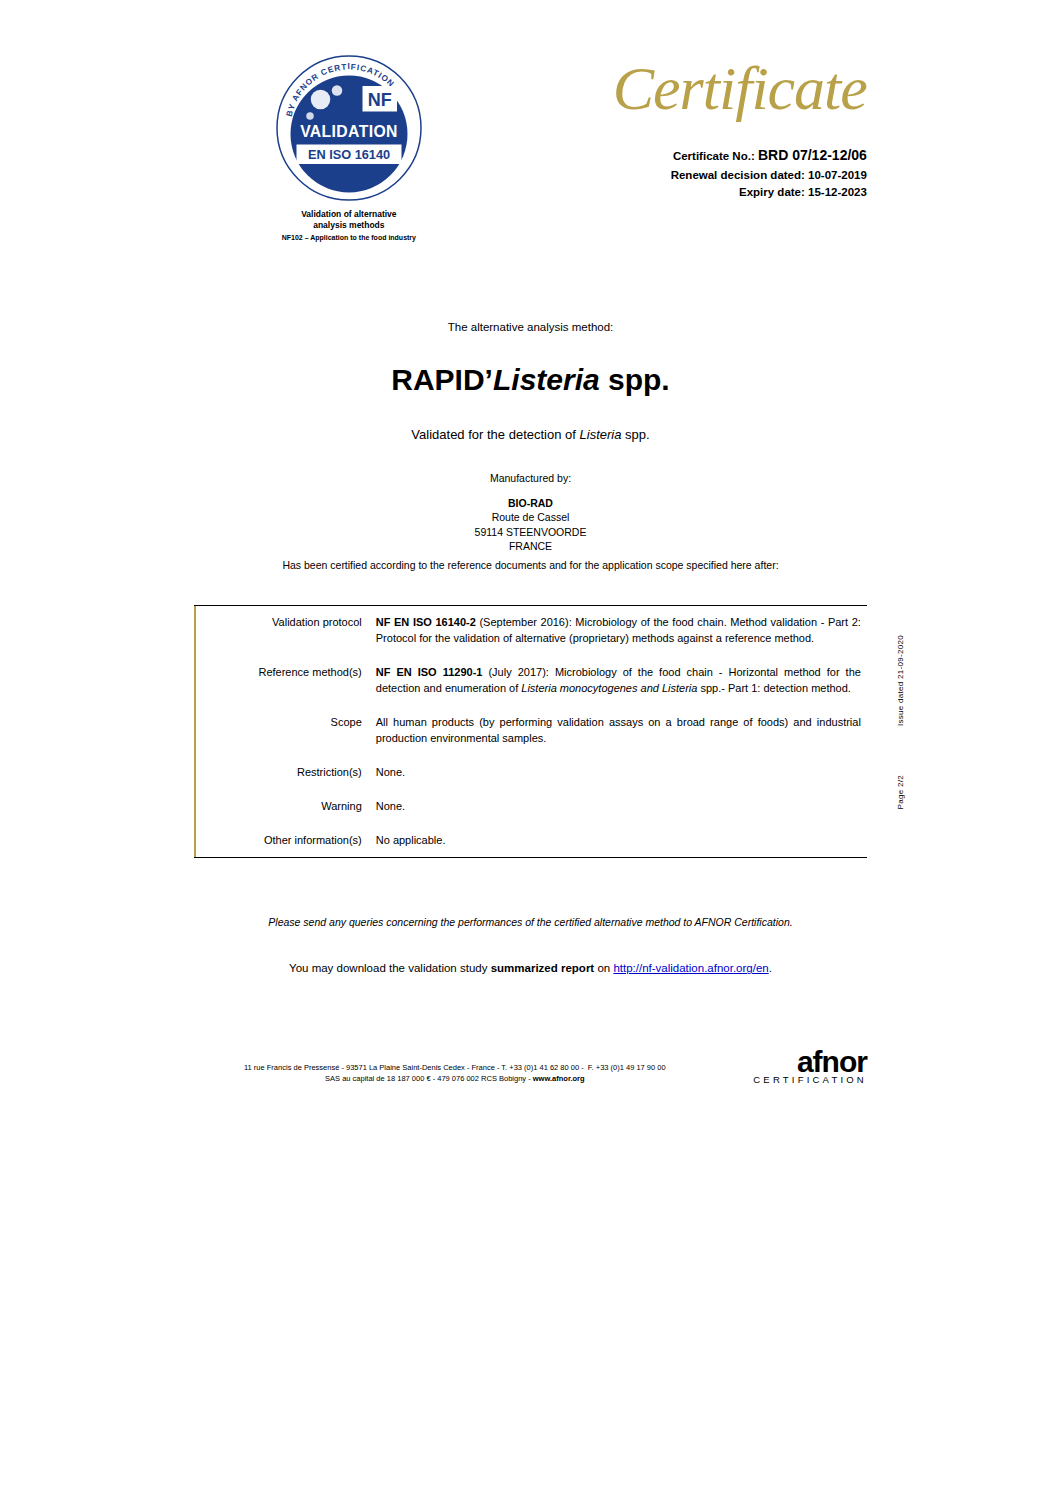BY AFNOR CERTIFICATION NF VALIDATION EN ISO 16140
Validation of alternative
analysis methods
NF102 – Application to the food industry
Certificate
Certificate No.: BRD 07/12-12/06
Renewal decision dated: 10-07-2019
Expiry date: 15-12-2023
The alternative analysis method:
RAPID’Listeria spp.
Validated for the detection of Listeria spp.
Manufactured by:
BIO-RAD
Route de Cassel
59114 STEENVOORDE
FRANCE
Has been certified according to the reference documents and for the application scope specified here after:
| Validation protocol | NF EN ISO 16140-2 (September 2016): Microbiology of the food chain. Method validation - Part 2: Protocol for the validation of alternative (proprietary) methods against a reference method. |
| Reference method(s) | NF EN ISO 11290-1 (July 2017): Microbiology of the food chain - Horizontal method for the detection and enumeration of Listeria monocytogenes and Listeria spp.- Part 1: detection method. |
| Scope | All human products (by performing validation assays on a broad range of foods) and industrial production environmental samples. |
| Restriction(s) | None. |
| Warning | None. |
| Other information(s) | No applicable. |
Please send any queries concerning the performances of the certified alternative method to AFNOR Certification.
You may download the validation study summarized report on http://nf-validation.afnor.org/en.
Issue dated 21-09-2020
Page 2/2
11 rue Francis de Pressensé - 93571 La Plaine Saint-Denis Cedex - France - T. +33 (0)1 41 62 80 00 - F. +33 (0)1 49 17 90 00
SAS au capital de 18 187 000 € - 479 076 002 RCS Bobigny - www.afnor.org
afnor
CERTIFICATION